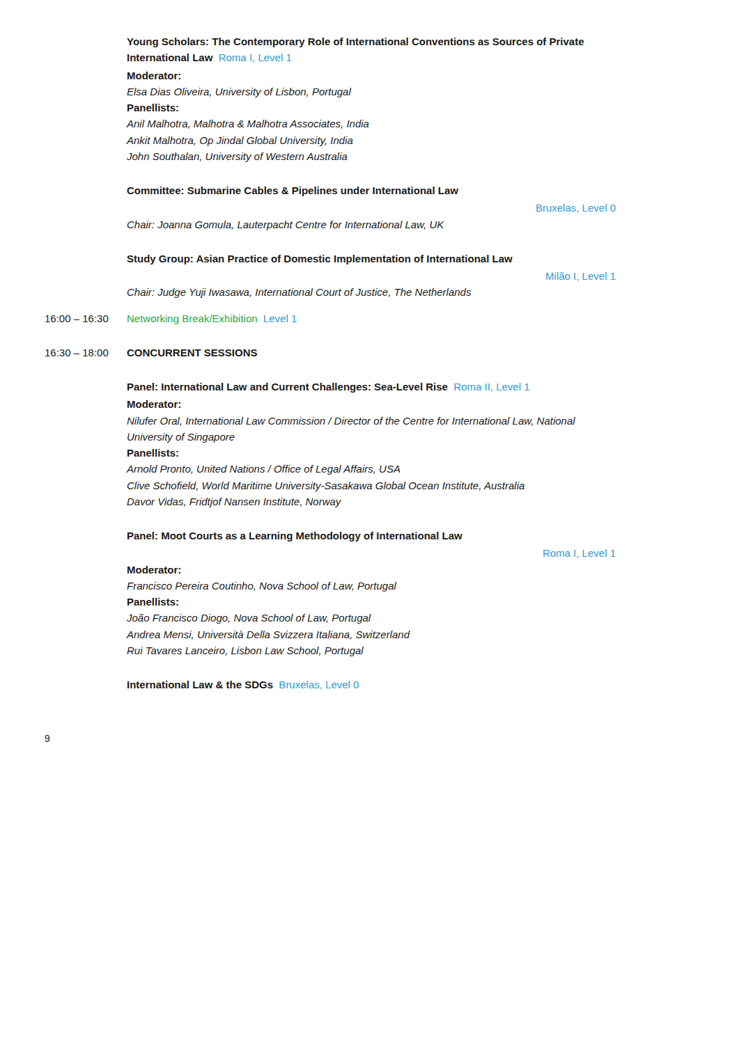Young Scholars: The Contemporary Role of International Conventions as Sources of Private International Law
Roma I, Level 1
Moderator:
Elsa Dias Oliveira, University of Lisbon, Portugal
Panellists:
Anil Malhotra, Malhotra & Malhotra Associates, India
Ankit Malhotra, Op Jindal Global University, India
John Southalan, University of Western Australia
Committee: Submarine Cables & Pipelines under International Law
Bruxelas, Level 0
Chair: Joanna Gomula, Lauterpacht Centre for International Law, UK
Study Group: Asian Practice of Domestic Implementation of International Law
Milão I, Level 1
Chair: Judge Yuji Iwasawa, International Court of Justice, The Netherlands
16:00 – 16:30
Networking Break/Exhibition Level 1
16:30 – 18:00
CONCURRENT SESSIONS
Panel: International Law and Current Challenges: Sea-Level Rise
Roma II, Level 1
Moderator:
Nilufer Oral, International Law Commission / Director of the Centre for International Law, National University of Singapore
Panellists:
Arnold Pronto, United Nations / Office of Legal Affairs, USA
Clive Schofield, World Maritime University-Sasakawa Global Ocean Institute, Australia
Davor Vidas, Fridtjof Nansen Institute, Norway
Panel: Moot Courts as a Learning Methodology of International Law
Roma I, Level 1
Moderator:
Francisco Pereira Coutinho, Nova School of Law, Portugal
Panellists:
João Francisco Diogo, Nova School of Law, Portugal
Andrea Mensi, Università Della Svizzera Italiana, Switzerland
Rui Tavares Lanceiro, Lisbon Law School, Portugal
International Law & the SDGs
Bruxelas, Level 0
9